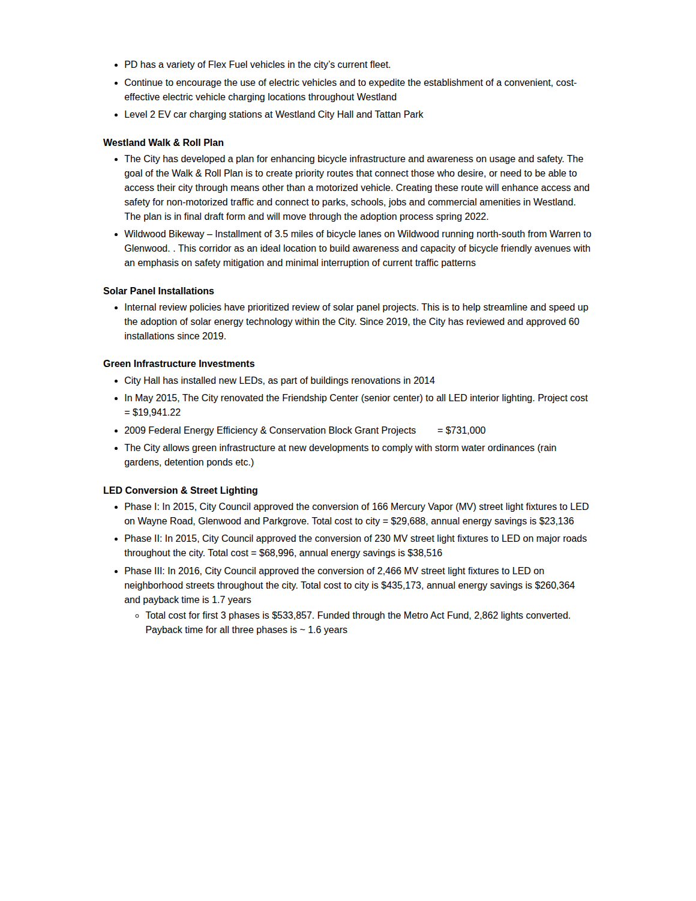PD has a variety of Flex Fuel vehicles in the city’s current fleet.
Continue to encourage the use of electric vehicles and to expedite the establishment of a convenient, cost-effective electric vehicle charging locations throughout Westland
Level 2 EV car charging stations at Westland City Hall and Tattan Park
Westland Walk & Roll Plan
The City has developed a plan for enhancing bicycle infrastructure and awareness on usage and safety. The goal of the Walk & Roll Plan is to create priority routes that connect those who desire, or need to be able to access their city through means other than a motorized vehicle. Creating these route will enhance access and safety for non-motorized traffic and connect to parks, schools, jobs and commercial amenities in Westland. The plan is in final draft form and will move through the adoption process spring 2022.
Wildwood Bikeway – Installment of 3.5 miles of bicycle lanes on Wildwood running north-south from Warren to Glenwood. . This corridor as an ideal location to build awareness and capacity of bicycle friendly avenues with an emphasis on safety mitigation and minimal interruption of current traffic patterns
Solar Panel Installations
Internal review policies have prioritized review of solar panel projects. This is to help streamline and speed up the adoption of solar energy technology within the City. Since 2019, the City has reviewed and approved 60 installations since 2019.
Green Infrastructure Investments
City Hall has installed new LEDs, as part of buildings renovations in 2014
In May 2015, The City renovated the Friendship Center (senior center) to all LED interior lighting. Project cost = $19,941.22
2009 Federal Energy Efficiency & Conservation Block Grant Projects = $731,000
The City allows green infrastructure at new developments to comply with storm water ordinances (rain gardens, detention ponds etc.)
LED Conversion & Street Lighting
Phase I: In 2015, City Council approved the conversion of 166 Mercury Vapor (MV) street light fixtures to LED on Wayne Road, Glenwood and Parkgrove. Total cost to city = $29,688, annual energy savings is $23,136
Phase II: In 2015, City Council approved the conversion of 230 MV street light fixtures to LED on major roads throughout the city. Total cost = $68,996, annual energy savings is $38,516
Phase III: In 2016, City Council approved the conversion of 2,466 MV street light fixtures to LED on neighborhood streets throughout the city. Total cost to city is $435,173, annual energy savings is $260,364 and payback time is 1.7 years
Total cost for first 3 phases is $533,857. Funded through the Metro Act Fund, 2,862 lights converted. Payback time for all three phases is ~ 1.6 years